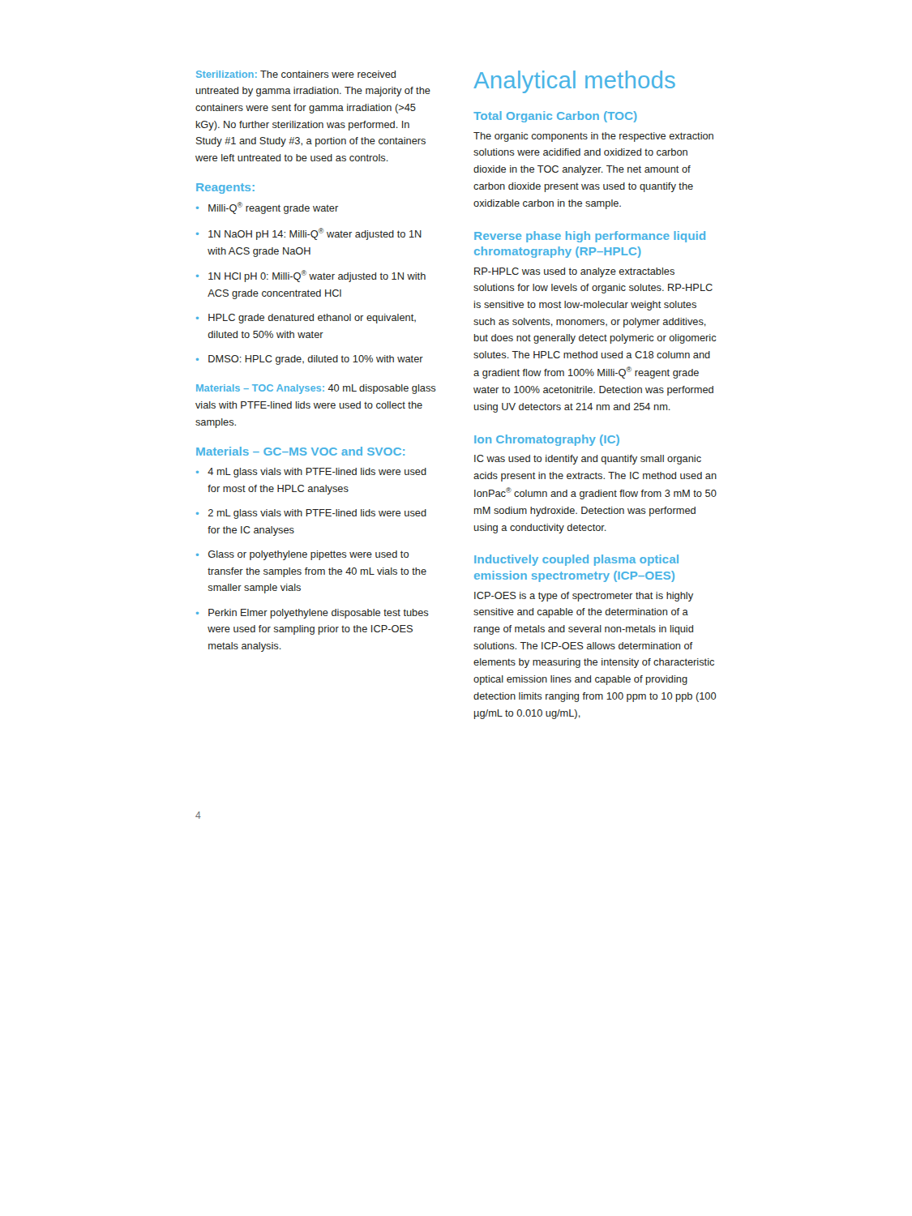Sterilization: The containers were received untreated by gamma irradiation. The majority of the containers were sent for gamma irradiation (>45 kGy). No further sterilization was performed. In Study #1 and Study #3, a portion of the containers were left untreated to be used as controls.
Reagents:
Milli-Q® reagent grade water
1N NaOH pH 14: Milli-Q® water adjusted to 1N with ACS grade NaOH
1N HCl pH 0: Milli-Q® water adjusted to 1N with ACS grade concentrated HCl
HPLC grade denatured ethanol or equivalent, diluted to 50% with water
DMSO: HPLC grade, diluted to 10% with water
Materials – TOC Analyses: 40 mL disposable glass vials with PTFE-lined lids were used to collect the samples.
Materials – GC–MS VOC and SVOC:
4 mL glass vials with PTFE-lined lids were used for most of the HPLC analyses
2 mL glass vials with PTFE-lined lids were used for the IC analyses
Glass or polyethylene pipettes were used to transfer the samples from the 40 mL vials to the smaller sample vials
Perkin Elmer polyethylene disposable test tubes were used for sampling prior to the ICP-OES metals analysis.
Analytical methods
Total Organic Carbon (TOC)
The organic components in the respective extraction solutions were acidified and oxidized to carbon dioxide in the TOC analyzer. The net amount of carbon dioxide present was used to quantify the oxidizable carbon in the sample.
Reverse phase high performance liquid chromatography (RP–HPLC)
RP-HPLC was used to analyze extractables solutions for low levels of organic solutes. RP-HPLC is sensitive to most low-molecular weight solutes such as solvents, monomers, or polymer additives, but does not generally detect polymeric or oligomeric solutes. The HPLC method used a C18 column and a gradient flow from 100% Milli-Q® reagent grade water to 100% acetonitrile. Detection was performed using UV detectors at 214 nm and 254 nm.
Ion Chromatography (IC)
IC was used to identify and quantify small organic acids present in the extracts. The IC method used an IonPac® column and a gradient flow from 3 mM to 50 mM sodium hydroxide. Detection was performed using a conductivity detector.
Inductively coupled plasma optical emission spectrometry (ICP–OES)
ICP-OES is a type of spectrometer that is highly sensitive and capable of the determination of a range of metals and several non-metals in liquid solutions. The ICP-OES allows determination of elements by measuring the intensity of characteristic optical emission lines and capable of providing detection limits ranging from 100 ppm to 10 ppb (100 µg/mL to 0.010 ug/mL),
4